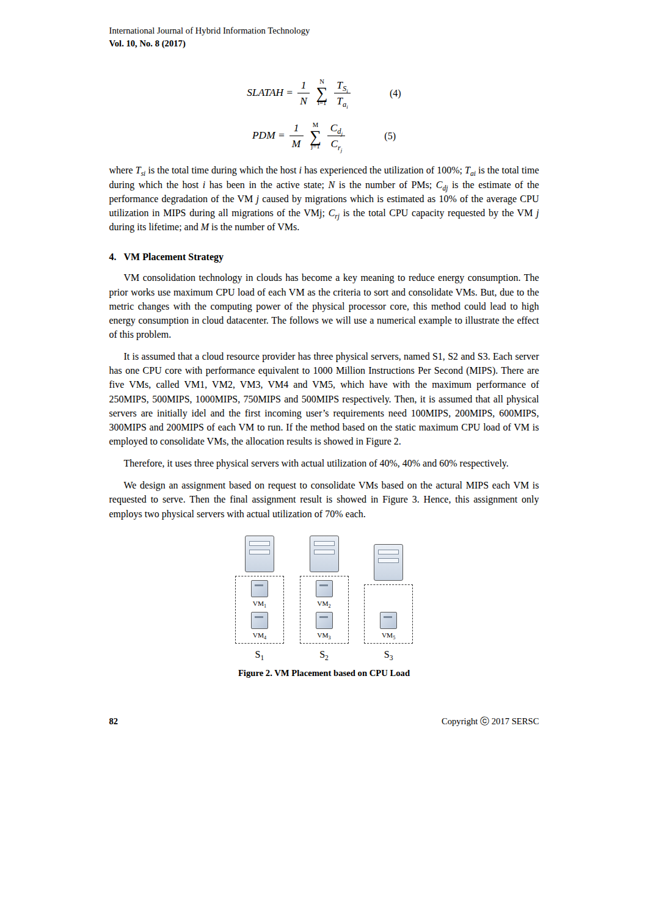International Journal of Hybrid Information Technology Vol. 10, No. 8 (2017)
SLATAH = 1 N N ∑ i=1 TSi Tai (4)
PDM = 1 M M ∑ j=1 Cdj Crj (5)
where Tsi is the total time during which the host i has experienced the utilization of 100%; Tai is the total time during which the host i has been in the active state; N is the number of PMs; Cdj is the estimate of the performance degradation of the VM j caused by migrations which is estimated as 10% of the average CPU utilization in MIPS during all migrations of the VMj; Crj is the total CPU capacity requested by the VM j during its lifetime; and M is the number of VMs.
4. VM Placement Strategy
VM consolidation technology in clouds has become a key meaning to reduce energy consumption. The prior works use maximum CPU load of each VM as the criteria to sort and consolidate VMs. But, due to the metric changes with the computing power of the physical processor core, this method could lead to high energy consumption in cloud datacenter. The follows we will use a numerical example to illustrate the effect of this problem.
It is assumed that a cloud resource provider has three physical servers, named S1, S2 and S3. Each server has one CPU core with performance equivalent to 1000 Million Instructions Per Second (MIPS). There are five VMs, called VM1, VM2, VM3, VM4 and VM5, which have with the maximum performance of 250MIPS, 500MIPS, 1000MIPS, 750MIPS and 500MIPS respectively. Then, it is assumed that all physical servers are initially idel and the first incoming user’s requirements need 100MIPS, 200MIPS, 600MIPS, 300MIPS and 200MIPS of each VM to run. If the method based on the static maximum CPU load of VM is employed to consolidate VMs, the allocation results is showed in Figure 2.
Therefore, it uses three physical servers with actual utilization of 40%, 40% and 60% respectively.
We design an assignment based on request to consolidate VMs based on the actural MIPS each VM is requested to serve. Then the final assignment result is showed in Figure 3. Hence, this assignment only employs two physical servers with actual utilization of 70% each.
VM1
VM4
S1
VM2
VM3
S2
VM5
S3
Figure 2. VM Placement based on CPU Load
82 Copyright ⓒ 2017 SERSC